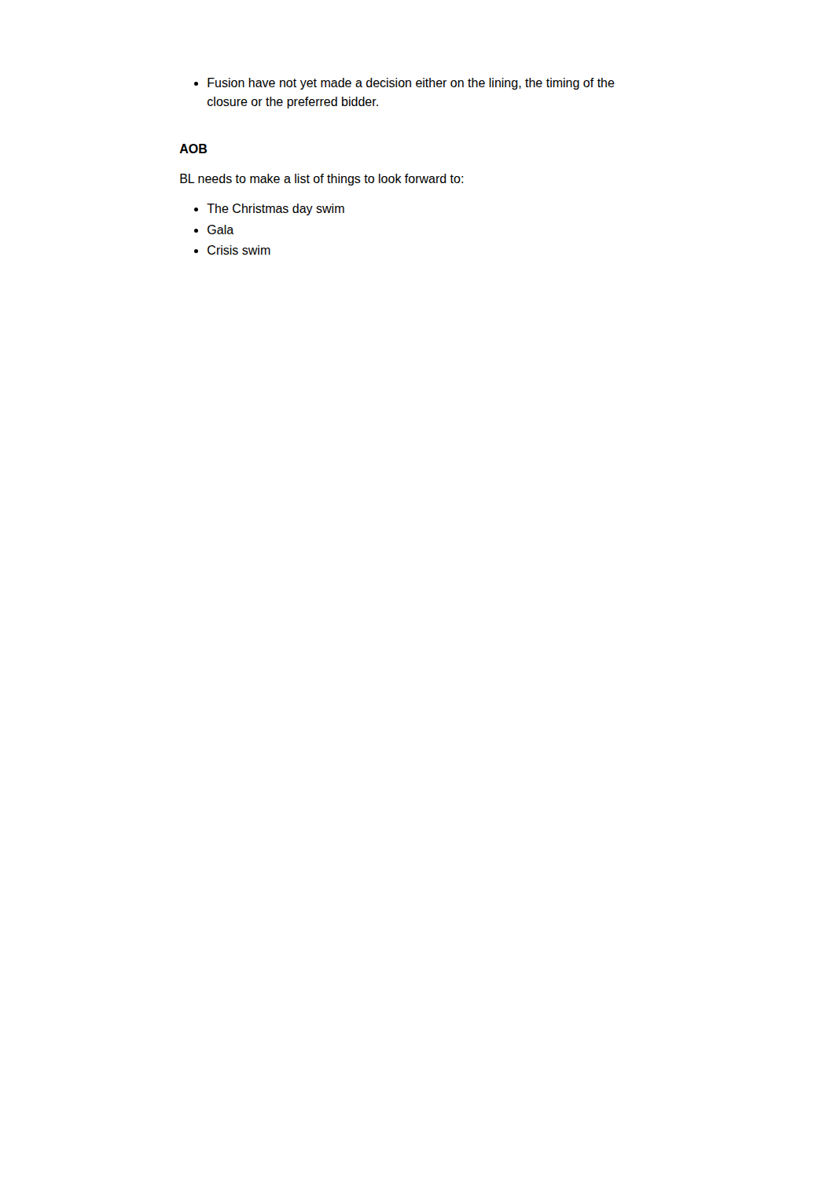Fusion have not yet made a decision either on the lining, the timing of the closure or the preferred bidder.
AOB
BL needs to make a list of things to look forward to:
The Christmas day swim
Gala
Crisis swim